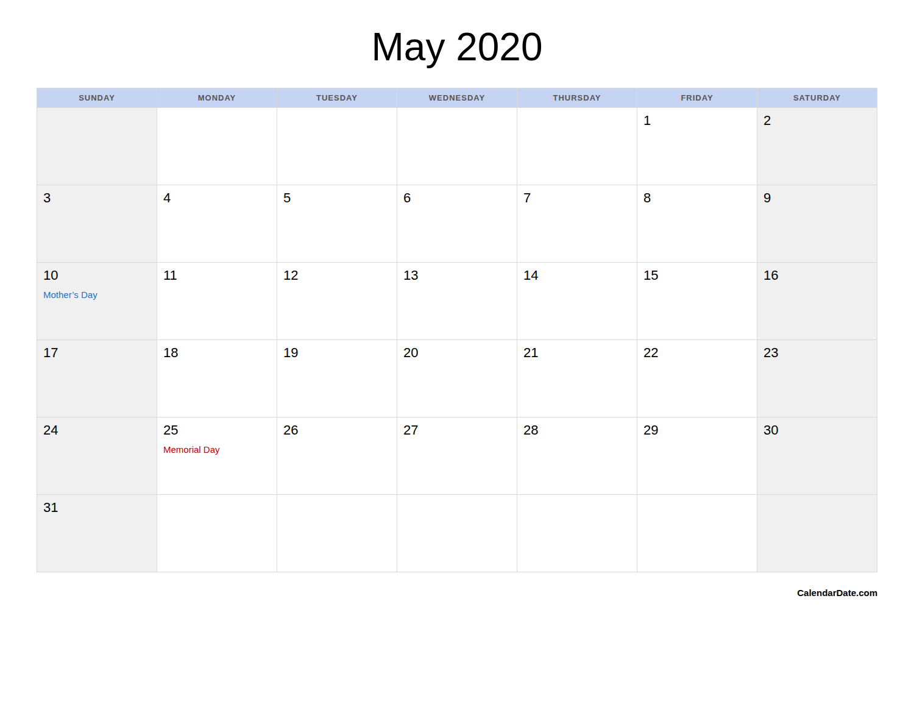May 2020
| SUNDAY | MONDAY | TUESDAY | WEDNESDAY | THURSDAY | FRIDAY | SATURDAY |
| --- | --- | --- | --- | --- | --- | --- |
| | | | | | 1 | 2 |
| 3 | 4 | 5 | 6 | 7 | 8 | 9 |
| 10 Mother’s Day | 11 | 12 | 13 | 14 | 15 | 16 |
| 17 | 18 | 19 | 20 | 21 | 22 | 23 |
| 24 | 25 Memorial Day | 26 | 27 | 28 | 29 | 30 |
| 31 | | | | | | |
CalendarDate.com